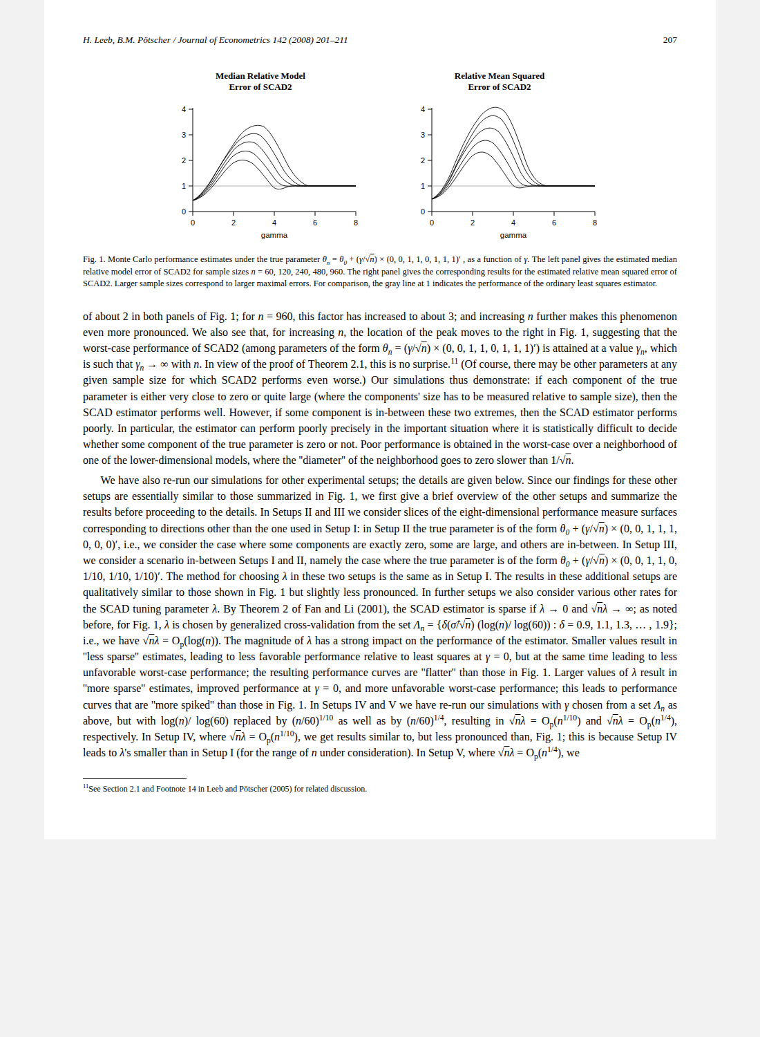H. Leeb, B.M. Pötscher / Journal of Econometrics 142 (2008) 201–211 207
Median Relative Model
Error of SCAD2
0 1 2 3 4 0 2 4 6 8 gamma
Relative Mean Squared
Error of SCAD2
0 1 2 3 4 0 2 4 6 8 gamma
Fig. 1. Monte Carlo performance estimates under the true parameter θn = θ0 + (γ/√n) × (0, 0, 1, 1, 0, 1, 1, 1)′ , as a function of γ. The left panel gives the estimated median relative model error of SCAD2 for sample sizes n = 60, 120, 240, 480, 960. The right panel gives the corresponding results for the estimated relative mean squared error of SCAD2. Larger sample sizes correspond to larger maximal errors. For comparison, the gray line at 1 indicates the performance of the ordinary least squares estimator.
of about 2 in both panels of Fig. 1; for n = 960, this factor has increased to about 3; and increasing n further makes this phenomenon even more pronounced. We also see that, for increasing n, the location of the peak moves to the right in Fig. 1, suggesting that the worst-case performance of SCAD2 (among parameters of the form θn = (γ/√n) × (0, 0, 1, 1, 0, 1, 1, 1)′) is attained at a value γn, which is such that γn → ∞ with n. In view of the proof of Theorem 2.1, this is no surprise.11 (Of course, there may be other parameters at any given sample size for which SCAD2 performs even worse.) Our simulations thus demonstrate: if each component of the true parameter is either very close to zero or quite large (where the components' size has to be measured relative to sample size), then the SCAD estimator performs well. However, if some component is in-between these two extremes, then the SCAD estimator performs poorly. In particular, the estimator can perform poorly precisely in the important situation where it is statistically difficult to decide whether some component of the true parameter is zero or not. Poor performance is obtained in the worst-case over a neighborhood of one of the lower-dimensional models, where the ''diameter'' of the neighborhood goes to zero slower than 1/√n.
We have also re-run our simulations for other experimental setups; the details are given below. Since our findings for these other setups are essentially similar to those summarized in Fig. 1, we first give a brief overview of the other setups and summarize the results before proceeding to the details. In Setups II and III we consider slices of the eight-dimensional performance measure surfaces corresponding to directions other than the one used in Setup I: in Setup II the true parameter is of the form θ0 + (γ/√n) × (0, 0, 1, 1, 1, 0, 0, 0)′, i.e., we consider the case where some components are exactly zero, some are large, and others are in-between. In Setup III, we consider a scenario in-between Setups I and II, namely the case where the true parameter is of the form θ0 + (γ/√n) × (0, 0, 1, 1, 0, 1/10, 1/10, 1/10)′. The method for choosing λ in these two setups is the same as in Setup I. The results in these additional setups are qualitatively similar to those shown in Fig. 1 but slightly less pronounced. In further setups we also consider various other rates for the SCAD tuning parameter λ. By Theorem 2 of Fan and Li (2001), the SCAD estimator is sparse if λ → 0 and √nλ → ∞; as noted before, for Fig. 1, λ is chosen by generalized cross-validation from the set Λn = {δ(σ̂/√n) (log(n)/ log(60)) : δ = 0.9, 1.1, 1.3, … , 1.9}; i.e., we have √nλ = Op(log(n)). The magnitude of λ has a strong impact on the performance of the estimator. Smaller values result in ''less sparse'' estimates, leading to less favorable performance relative to least squares at γ = 0, but at the same time leading to less unfavorable worst-case performance; the resulting performance curves are ''flatter'' than those in Fig. 1. Larger values of λ result in ''more sparse'' estimates, improved performance at γ = 0, and more unfavorable worst-case performance; this leads to performance curves that are ''more spiked'' than those in Fig. 1. In Setups IV and V we have re-run our simulations with γ chosen from a set Λn as above, but with log(n)/ log(60) replaced by (n/60)1/10 as well as by (n/60)1/4, resulting in √nλ = Op(n1/10) and √nλ = Op(n1/4), respectively. In Setup IV, where √nλ = Op(n1/10), we get results similar to, but less pronounced than, Fig. 1; this is because Setup IV leads to λ's smaller than in Setup I (for the range of n under consideration). In Setup V, where √nλ = Op(n1/4), we
11See Section 2.1 and Footnote 14 in Leeb and Pötscher (2005) for related discussion.